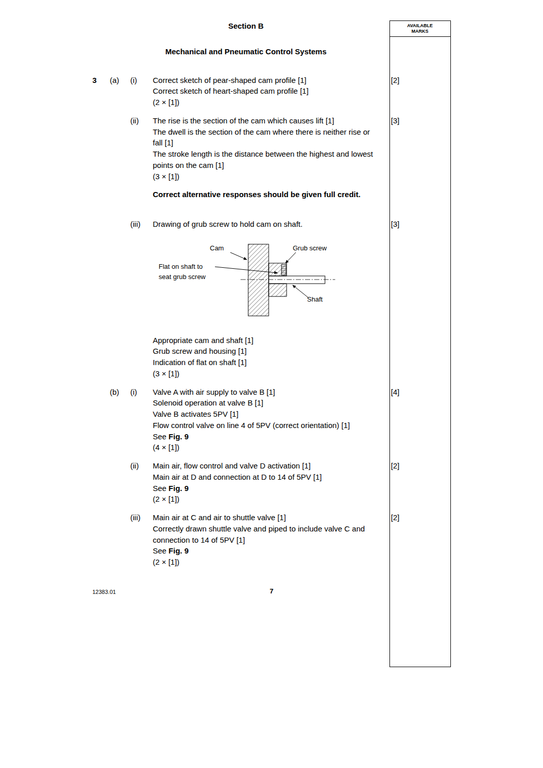AVAILABLE
MARKS
Section B
Mechanical and Pneumatic Control Systems
| 3 | (a) | (i) | Correct sketch of pear-shaped cam profile [1] Correct sketch of heart-shaped cam profile [1] (2 × [1]) | [2] |
| | | (ii) | The rise is the section of the cam which causes lift [1] The dwell is the section of the cam where there is neither rise or fall [1] The stroke length is the distance between the highest and lowest points on the cam [1] (3 × [1]) | [3] |
| | | | Correct alternative responses should be given full credit. | |
| | | (iii) | Drawing of grub screw to hold cam on shaft. Cam Grub screw Flat on shaft to seat grub screw Shaft Appropriate cam and shaft [1] Grub screw and housing [1] Indication of flat on shaft [1] (3 × [1]) | [3] |
| | (b) | (i) | Valve A with air supply to valve B [1] Solenoid operation at valve B [1] Valve B activates 5PV [1] Flow control valve on line 4 of 5PV (correct orientation) [1] See Fig. 9 (4 × [1]) | [4] |
| | | (ii) | Main air, flow control and valve D activation [1] Main air at D and connection at D to 14 of 5PV [1] See Fig. 9 (2 × [1]) | [2] |
| | | (iii) | Main air at C and air to shuttle valve [1] Correctly drawn shuttle valve and piped to include valve C and connection to 14 of 5PV [1] See Fig. 9 (2 × [1]) | [2] |
12383.01
7